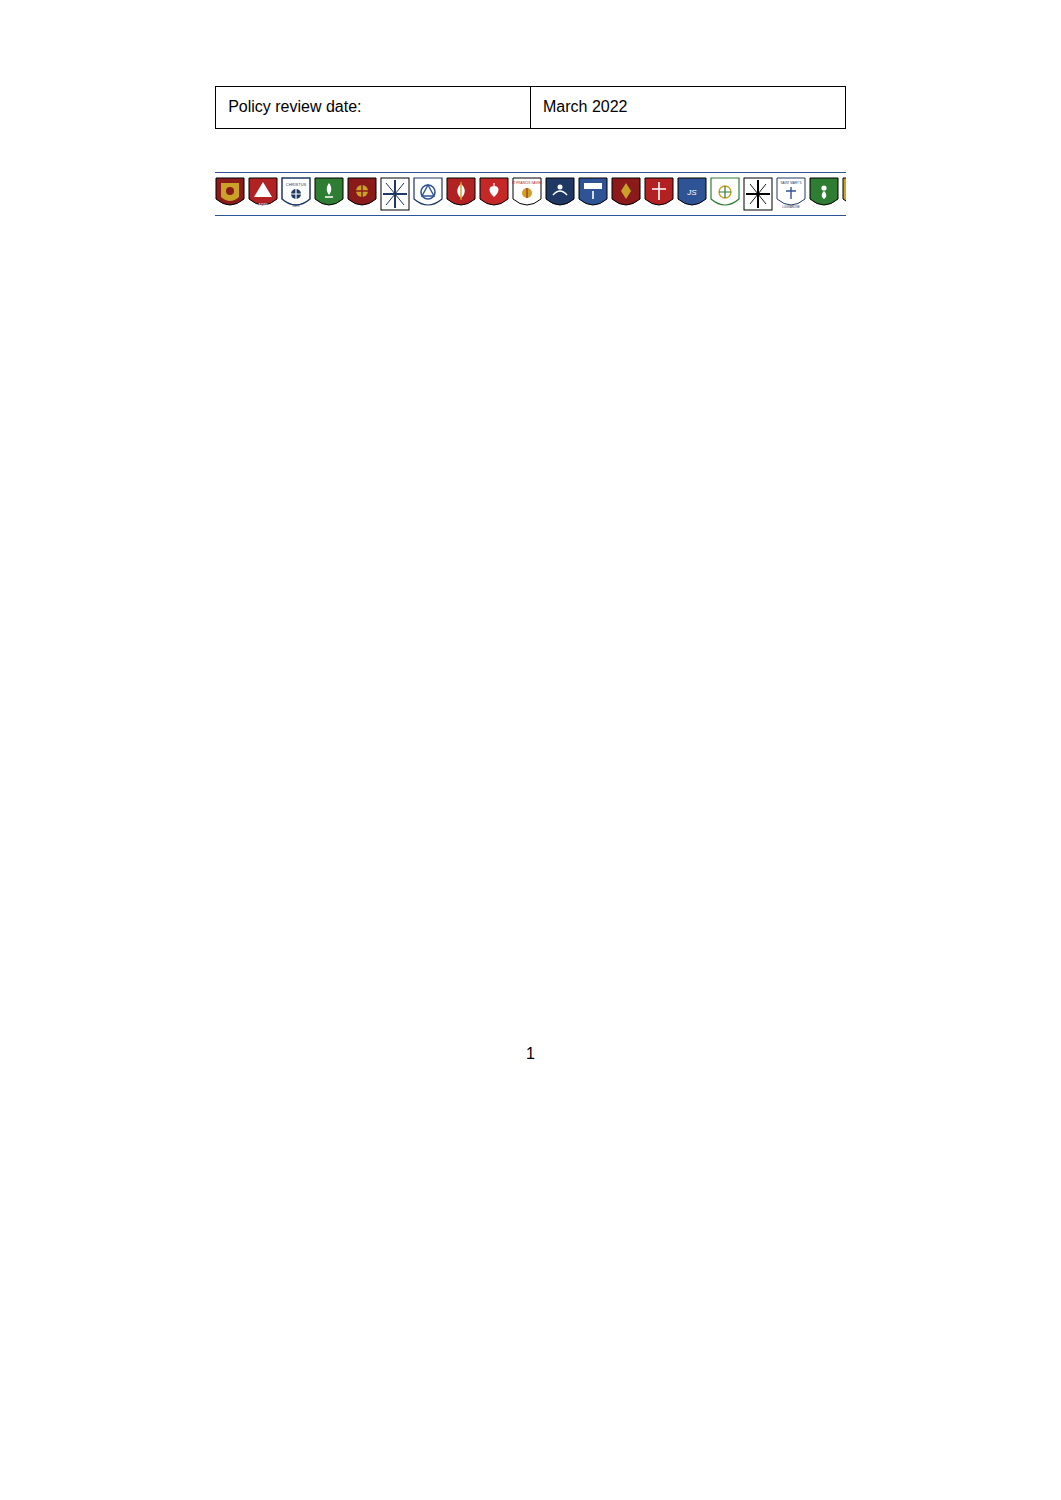| Policy review date: | March 2022 |
NW CHRISTUS REX ST FRANCIS XAVIER JS SAINT MARY'S LUGWARDINE SP P
1